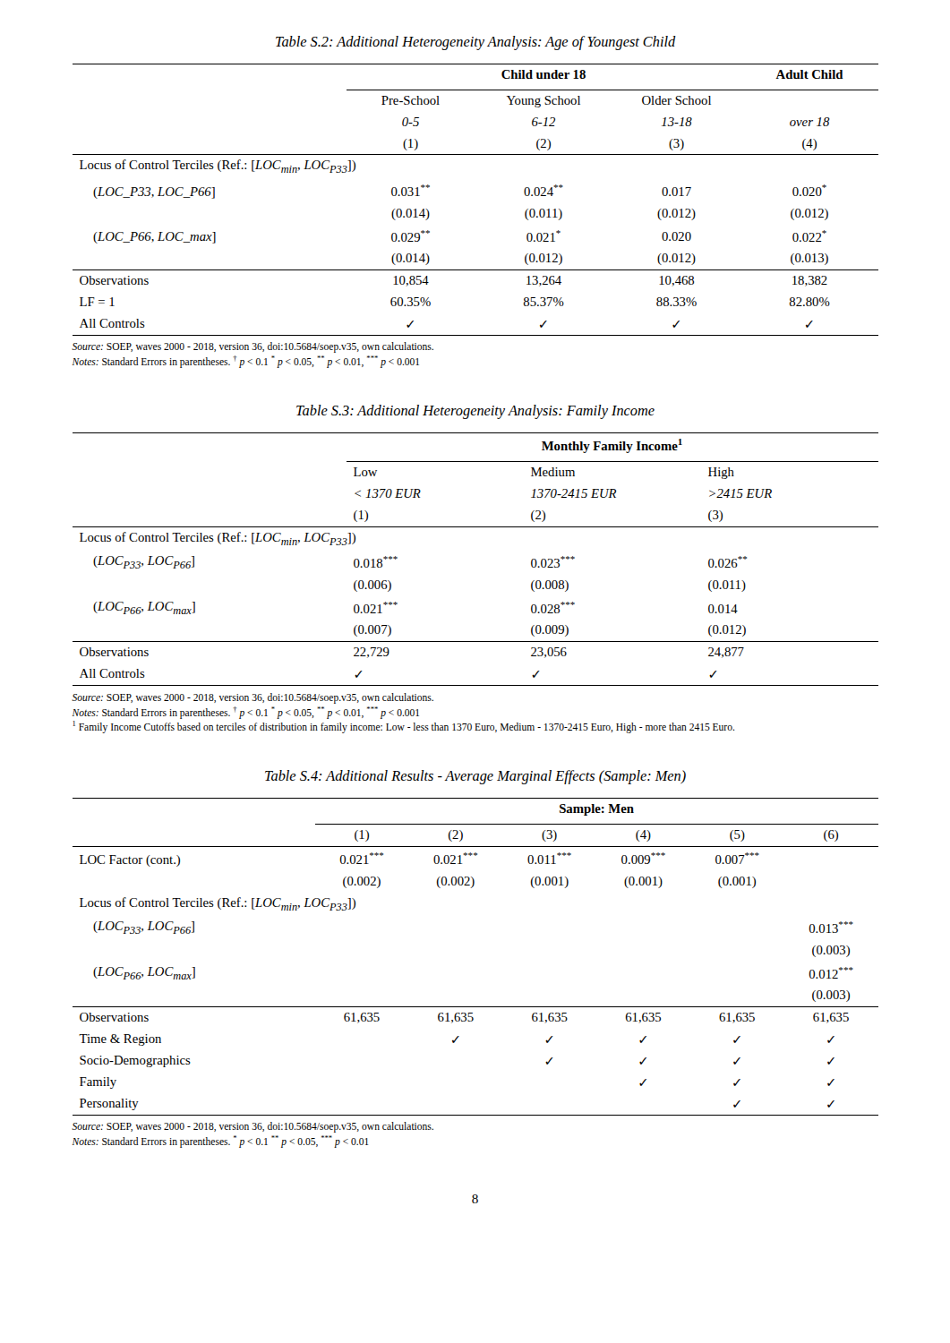Table S.2: Additional Heterogeneity Analysis: Age of Youngest Child
| | Child under 18 | Adult Child |
| | Pre-School | Young School | Older School | |
| | 0-5 | 6-12 | 13-18 | over 18 |
| | (1) | (2) | (3) | (4) |
| Locus of Control Terciles (Ref.: [ LOC min , LOC P33 ]) |
| ( LOC_P33 , LOC_P66 ] | 0.031 ** | 0.024 ** | 0.017 | 0.020 * |
| | (0.014) | (0.011) | (0.012) | (0.012) |
| ( LOC_P66 , LOC_max ] | 0.029 ** | 0.021 * | 0.020 | 0.022 * |
| | (0.014) | (0.012) | (0.012) | (0.013) |
| Observations | 10,854 | 13,264 | 10,468 | 18,382 |
| LF = 1 | 60.35% | 85.37% | 88.33% | 82.80% |
| All Controls | ✓ | ✓ | ✓ | ✓ |
Source: SOEP, waves 2000 - 2018, version 36, doi:10.5684/soep.v35, own calculations.
Notes: Standard Errors in parentheses. † p < 0.1 * p < 0.05, ** p < 0.01, *** p < 0.001
Table S.3: Additional Heterogeneity Analysis: Family Income
| | Monthly Family Income 1 |
| | Low | Medium | High |
| | < 1370 EUR | 1370-2415 EUR | >2415 EUR |
| | (1) | (2) | (3) |
| Locus of Control Terciles (Ref.: [ LOC min , LOC P33 ]) |
| ( LOC P33 , LOC P66 ] | 0.018 *** | 0.023 *** | 0.026 ** |
| | (0.006) | (0.008) | (0.011) |
| ( LOC P66 , LOC max ] | 0.021 *** | 0.028 *** | 0.014 |
| | (0.007) | (0.009) | (0.012) |
| Observations | 22,729 | 23,056 | 24,877 |
| All Controls | ✓ | ✓ | ✓ |
Source: SOEP, waves 2000 - 2018, version 36, doi:10.5684/soep.v35, own calculations.
Notes: Standard Errors in parentheses. † p < 0.1 * p < 0.05, ** p < 0.01, *** p < 0.001
1 Family Income Cutoffs based on terciles of distribution in family income: Low - less than 1370 Euro, Medium - 1370-2415 Euro, High - more than 2415 Euro.
Table S.4: Additional Results - Average Marginal Effects (Sample: Men)
| | Sample: Men |
| | (1) | (2) | (3) | (4) | (5) | (6) |
| LOC Factor (cont.) | 0.021 *** | 0.021 *** | 0.011 *** | 0.009 *** | 0.007 *** | |
| | (0.002) | (0.002) | (0.001) | (0.001) | (0.001) | |
| Locus of Control Terciles (Ref.: [ LOC min , LOC P33 ]) |
| ( LOC P33 , LOC P66 ] | | | | | | 0.013 *** |
| | | | | | | (0.003) |
| ( LOC P66 , LOC max ] | | | | | | 0.012 *** |
| | | | | | | (0.003) |
| Observations | 61,635 | 61,635 | 61,635 | 61,635 | 61,635 | 61,635 |
| Time & Region | | ✓ | ✓ | ✓ | ✓ | ✓ |
| Socio-Demographics | | | ✓ | ✓ | ✓ | ✓ |
| Family | | | | ✓ | ✓ | ✓ |
| Personality | | | | | ✓ | ✓ |
Source: SOEP, waves 2000 - 2018, version 36, doi:10.5684/soep.v35, own calculations.
Notes: Standard Errors in parentheses. * p < 0.1 ** p < 0.05, *** p < 0.01
8